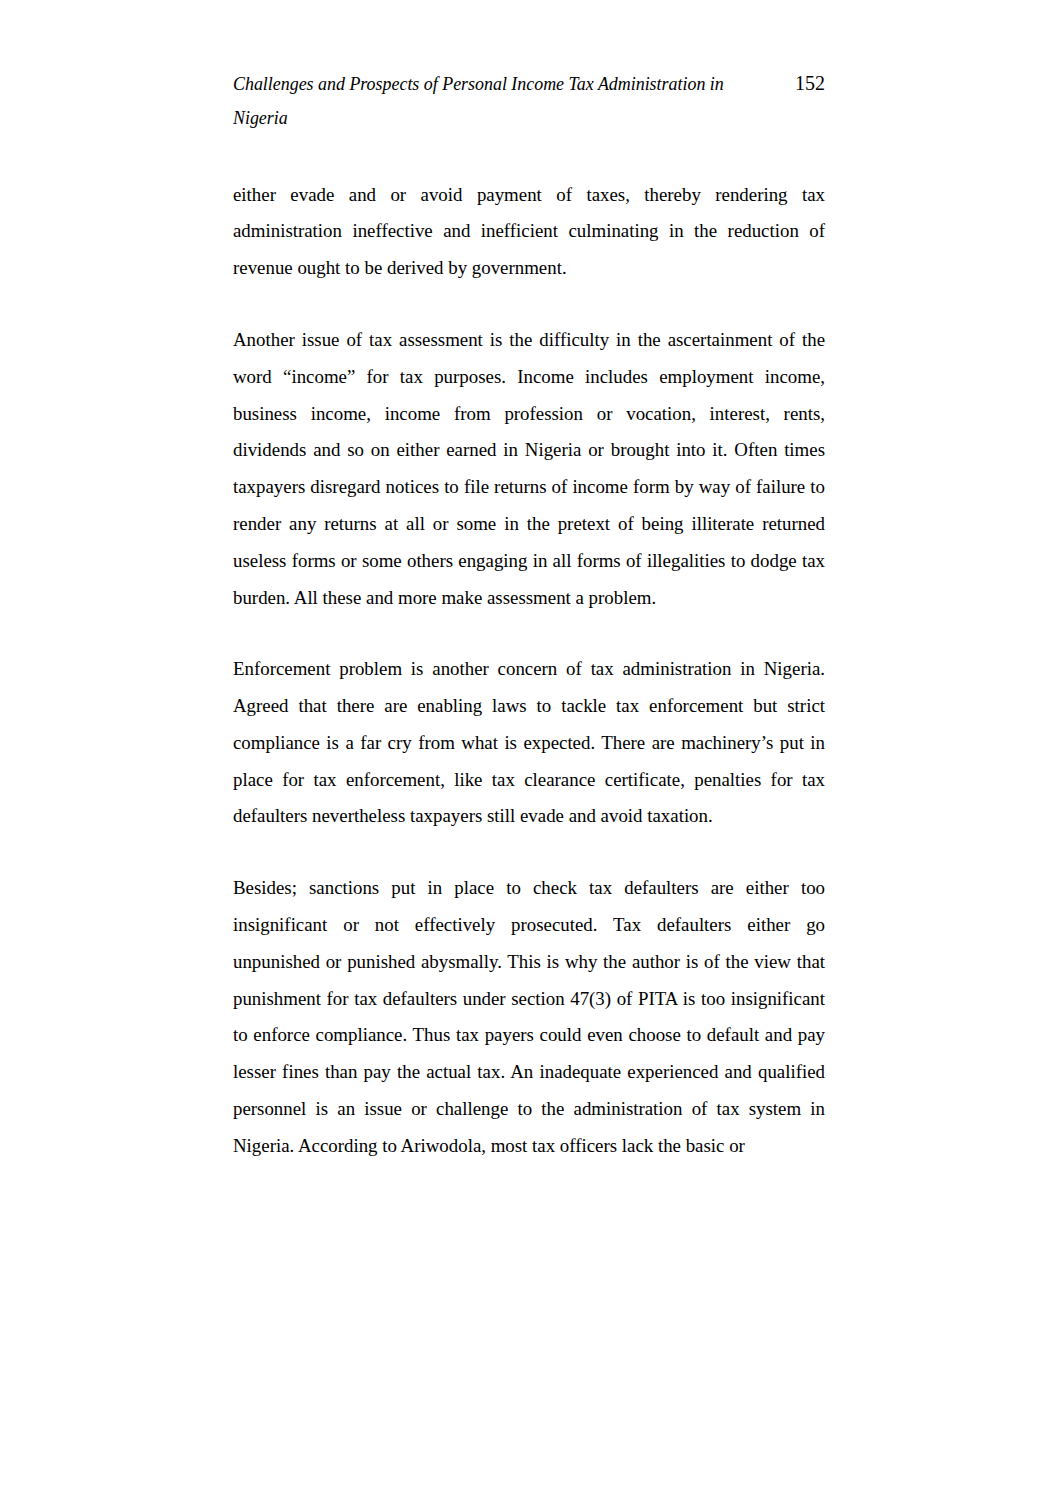Challenges and Prospects of Personal Income Tax Administration in Nigeria 152
either evade and or avoid payment of taxes, thereby rendering tax administration ineffective and inefficient culminating in the reduction of revenue ought to be derived by government.
Another issue of tax assessment is the difficulty in the ascertainment of the word “income” for tax purposes. Income includes employment income, business income, income from profession or vocation, interest, rents, dividends and so on either earned in Nigeria or brought into it. Often times taxpayers disregard notices to file returns of income form by way of failure to render any returns at all or some in the pretext of being illiterate returned useless forms or some others engaging in all forms of illegalities to dodge tax burden. All these and more make assessment a problem.
Enforcement problem is another concern of tax administration in Nigeria. Agreed that there are enabling laws to tackle tax enforcement but strict compliance is a far cry from what is expected. There are machinery’s put in place for tax enforcement, like tax clearance certificate, penalties for tax defaulters nevertheless taxpayers still evade and avoid taxation.
Besides; sanctions put in place to check tax defaulters are either too insignificant or not effectively prosecuted. Tax defaulters either go unpunished or punished abysmally. This is why the author is of the view that punishment for tax defaulters under section 47(3) of PITA is too insignificant to enforce compliance. Thus tax payers could even choose to default and pay lesser fines than pay the actual tax. An inadequate experienced and qualified personnel is an issue or challenge to the administration of tax system in Nigeria. According to Ariwodola, most tax officers lack the basic or